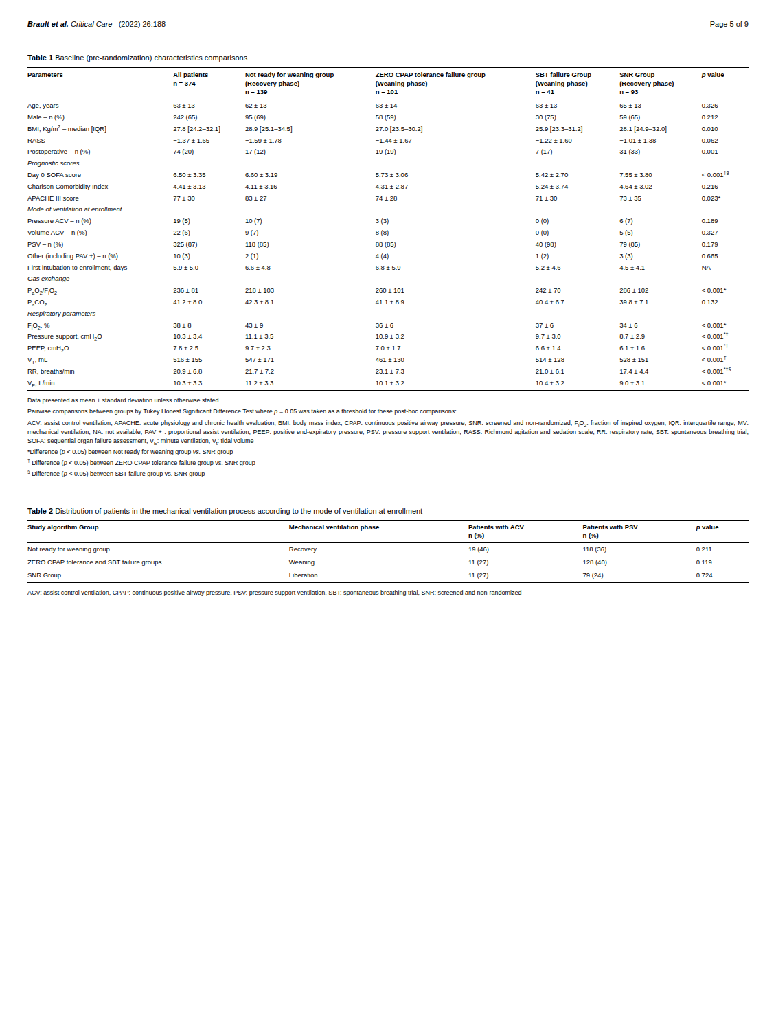Brault et al. Critical Care (2022) 26:188
Page 5 of 9
Table 1 Baseline (pre-randomization) characteristics comparisons
| Parameters | All patients n = 374 | Not ready for weaning group (Recovery phase) n = 139 | ZERO CPAP tolerance failure group (Weaning phase) n = 101 | SBT failure Group (Weaning phase) n = 41 | SNR Group (Recovery phase) n = 93 | p value |
| --- | --- | --- | --- | --- | --- | --- |
| Age, years | 63 ± 13 | 62 ± 13 | 63 ± 14 | 63 ± 13 | 65 ± 13 | 0.326 |
| Male – n (%) | 242 (65) | 95 (69) | 58 (59) | 30 (75) | 59 (65) | 0.212 |
| BMI, Kg/m 2 – median [IQR] | 27.8 [24.2–32.1] | 28.9 [25.1–34.5] | 27.0 [23.5–30.2] | 25.9 [23.3–31.2] | 28.1 [24.9–32.0] | 0.010 |
| RASS | −1.37 ± 1.65 | −1.59 ± 1.78 | −1.44 ± 1.67 | −1.22 ± 1.60 | −1.01 ± 1.38 | 0.062 |
| Postoperative – n (%) | 74 (20) | 17 (12) | 19 (19) | 7 (17) | 31 (33) | 0.001 |
| Prognostic scores |
| Day 0 SOFA score | 6.50 ± 3.35 | 6.60 ± 3.19 | 5.73 ± 3.06 | 5.42 ± 2.70 | 7.55 ± 3.80 | < 0.001 †§ |
| Charlson Comorbidity Index | 4.41 ± 3.13 | 4.11 ± 3.16 | 4.31 ± 2.87 | 5.24 ± 3.74 | 4.64 ± 3.02 | 0.216 |
| APACHE III score | 77 ± 30 | 83 ± 27 | 74 ± 28 | 71 ± 30 | 73 ± 35 | 0.023* |
| Mode of ventilation at enrollment |
| Pressure ACV – n (%) | 19 (5) | 10 (7) | 3 (3) | 0 (0) | 6 (7) | 0.189 |
| Volume ACV – n (%) | 22 (6) | 9 (7) | 8 (8) | 0 (0) | 5 (5) | 0.327 |
| PSV – n (%) | 325 (87) | 118 (85) | 88 (85) | 40 (98) | 79 (85) | 0.179 |
| Other (including PAV +) – n (%) | 10 (3) | 2 (1) | 4 (4) | 1 (2) | 3 (3) | 0.665 |
| First intubation to enrollment, days | 5.9 ± 5.0 | 6.6 ± 4.8 | 6.8 ± 5.9 | 5.2 ± 4.6 | 4.5 ± 4.1 | NA |
| Gas exchange |
| P a O 2 /F i O 2 | 236 ± 81 | 218 ± 103 | 260 ± 101 | 242 ± 70 | 286 ± 102 | < 0.001* |
| P a CO 2 | 41.2 ± 8.0 | 42.3 ± 8.1 | 41.1 ± 8.9 | 40.4 ± 6.7 | 39.8 ± 7.1 | 0.132 |
| Respiratory parameters |
| F i O 2 , % | 38 ± 8 | 43 ± 9 | 36 ± 6 | 37 ± 6 | 34 ± 6 | < 0.001* |
| Pressure support, cmH 2 O | 10.3 ± 3.4 | 11.1 ± 3.5 | 10.9 ± 3.2 | 9.7 ± 3.0 | 8.7 ± 2.9 | < 0.001 *† |
| PEEP, cmH 2 O | 7.8 ± 2.5 | 9.7 ± 2.3 | 7.0 ± 1.7 | 6.6 ± 1.4 | 6.1 ± 1.6 | < 0.001 *† |
| V T , mL | 516 ± 155 | 547 ± 171 | 461 ± 130 | 514 ± 128 | 528 ± 151 | < 0.001 † |
| RR, breaths/min | 20.9 ± 6.8 | 21.7 ± 7.2 | 23.1 ± 7.3 | 21.0 ± 6.1 | 17.4 ± 4.4 | < 0.001 *†§ |
| V E , L/min | 10.3 ± 3.3 | 11.2 ± 3.3 | 10.1 ± 3.2 | 10.4 ± 3.2 | 9.0 ± 3.1 | < 0.001* |
Data presented as mean ± standard deviation unless otherwise stated
Pairwise comparisons between groups by Tukey Honest Significant Difference Test where p = 0.05 was taken as a threshold for these post-hoc comparisons:
ACV: assist control ventilation, APACHE: acute physiology and chronic health evaluation, BMI: body mass index, CPAP: continuous positive airway pressure, SNR: screened and non-randomized, FiO2: fraction of inspired oxygen, IQR: interquartile range, MV: mechanical ventilation, NA: not available, PAV + : proportional assist ventilation, PEEP: positive end-expiratory pressure, PSV: pressure support ventilation, RASS: Richmond agitation and sedation scale, RR: respiratory rate, SBT: spontaneous breathing trial, SOFA: sequential organ failure assessment, VE: minute ventilation, Vt: tidal volume
*Difference (p < 0.05) between Not ready for weaning group vs. SNR group
† Difference (p < 0.05) between ZERO CPAP tolerance failure group vs. SNR group
§ Difference (p < 0.05) between SBT failure group vs. SNR group
Table 2 Distribution of patients in the mechanical ventilation process according to the mode of ventilation at enrollment
| Study algorithm Group | Mechanical ventilation phase | Patients with ACV n (%) | Patients with PSV n (%) | p value |
| --- | --- | --- | --- | --- |
| Not ready for weaning group | Recovery | 19 (46) | 118 (36) | 0.211 |
| ZERO CPAP tolerance and SBT failure groups | Weaning | 11 (27) | 128 (40) | 0.119 |
| SNR Group | Liberation | 11 (27) | 79 (24) | 0.724 |
ACV: assist control ventilation, CPAP: continuous positive airway pressure, PSV: pressure support ventilation, SBT: spontaneous breathing trial, SNR: screened and non-randomized